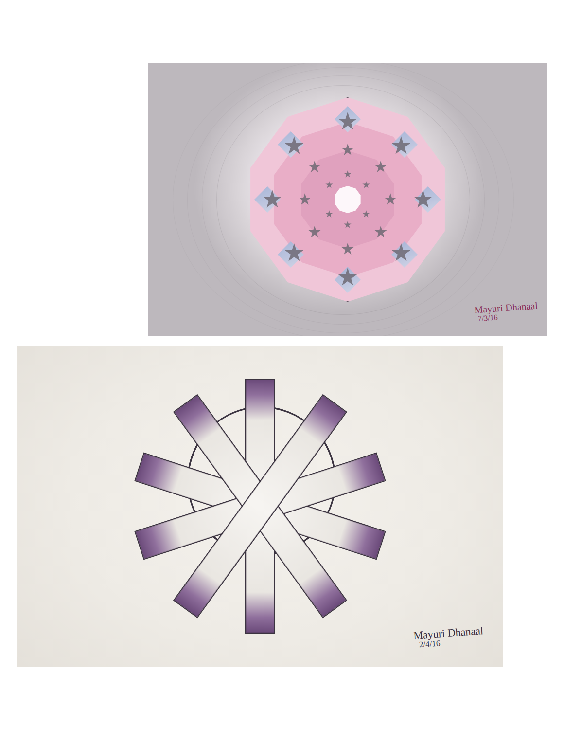Mayuri Dhanaal7/3/16
Ten-pointed star mandala, coloured pencil, signed Mayuri Dhanaal, dated 7/3/16.
Mayuri Dhanaal2/4/16
Interlaced pentagram with stippled arcs, ink and coloured pencil, signed Mayuri Dhanaal, dated 2/4/16.